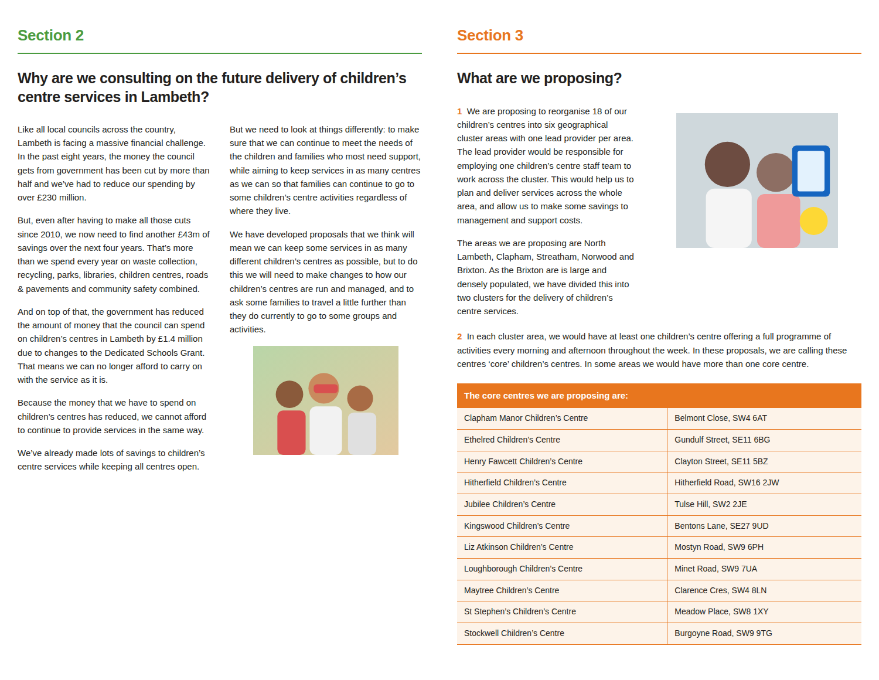Section 2
Why are we consulting on the future delivery of children’s centre services in Lambeth?
Like all local councils across the country, Lambeth is facing a massive financial challenge. In the past eight years, the money the council gets from government has been cut by more than half and we’ve had to reduce our spending by over £230 million.
But, even after having to make all those cuts since 2010, we now need to find another £43m of savings over the next four years. That’s more than we spend every year on waste collection, recycling, parks, libraries, children centres, roads & pavements and community safety combined.
And on top of that, the government has reduced the amount of money that the council can spend on children’s centres in Lambeth by £1.4 million due to changes to the Dedicated Schools Grant. That means we can no longer afford to carry on with the service as it is.
Because the money that we have to spend on children’s centres has reduced, we cannot afford to continue to provide services in the same way.
We’ve already made lots of savings to children’s centre services while keeping all centres open. But we need to look at things differently: to make sure that we can continue to meet the needs of the children and families who most need support, while aiming to keep services in as many centres as we can so that families can continue to go to some children’s centre activities regardless of where they live.
We have developed proposals that we think will mean we can keep some services in as many different children’s centres as possible, but to do this we will need to make changes to how our children’s centres are run and managed, and to ask some families to travel a little further than they do currently to go to some groups and activities.
Section 3
What are we proposing?
1 We are proposing to reorganise 18 of our children’s centres into six geographical cluster areas with one lead provider per area. The lead provider would be responsible for employing one children’s centre staff team to work across the cluster. This would help us to plan and deliver services across the whole area, and allow us to make some savings to management and support costs.
The areas we are proposing are North Lambeth, Clapham, Streatham, Norwood and Brixton. As the Brixton are is large and densely populated, we have divided this into two clusters for the delivery of children’s centre services.
2 In each cluster area, we would have at least one children’s centre offering a full programme of activities every morning and afternoon throughout the week. In these proposals, we are calling these centres ‘core’ children’s centres. In some areas we would have more than one core centre.
The core centres we are proposing are:
| Clapham Manor Children’s Centre | Belmont Close, SW4 6AT |
| Ethelred Children’s Centre | Gundulf Street, SE11 6BG |
| Henry Fawcett Children’s Centre | Clayton Street, SE11 5BZ |
| Hitherfield Children’s Centre | Hitherfield Road, SW16 2JW |
| Jubilee Children’s Centre | Tulse Hill, SW2 2JE |
| Kingswood Children’s Centre | Bentons Lane, SE27 9UD |
| Liz Atkinson Children’s Centre | Mostyn Road, SW9 6PH |
| Loughborough Children’s Centre | Minet Road, SW9 7UA |
| Maytree Children’s Centre | Clarence Cres, SW4 8LN |
| St Stephen’s Children’s Centre | Meadow Place, SW8 1XY |
| Stockwell Children’s Centre | Burgoyne Road, SW9 9TG |